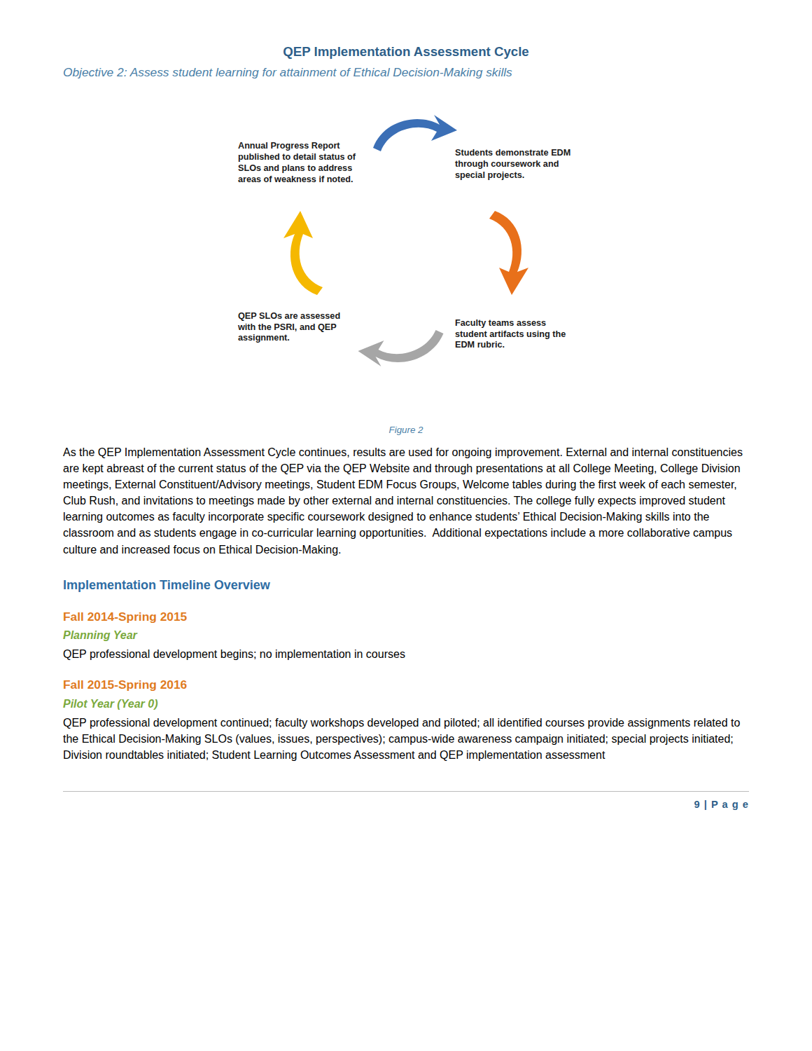QEP Implementation Assessment Cycle
Objective 2: Assess student learning for attainment of Ethical Decision-Making skills
Annual Progress Report published to detail status of SLOs and plans to address areas of weakness if noted.
Students demonstrate EDM through coursework and special projects.
QEP SLOs are assessed with the PSRI, and QEP assignment.
Faculty teams assess student artifacts using the EDM rubric.
Figure 2
As the QEP Implementation Assessment Cycle continues, results are used for ongoing improvement. External and internal constituencies are kept abreast of the current status of the QEP via the QEP Website and through presentations at all College Meeting, College Division meetings, External Constituent/Advisory meetings, Student EDM Focus Groups, Welcome tables during the first week of each semester, Club Rush, and invitations to meetings made by other external and internal constituencies. The college fully expects improved student learning outcomes as faculty incorporate specific coursework designed to enhance students’ Ethical Decision-Making skills into the classroom and as students engage in co-curricular learning opportunities. Additional expectations include a more collaborative campus culture and increased focus on Ethical Decision-Making.
Implementation Timeline Overview
Fall 2014-Spring 2015
Planning Year
QEP professional development begins; no implementation in courses
Fall 2015-Spring 2016
Pilot Year (Year 0)
QEP professional development continued; faculty workshops developed and piloted; all identified courses provide assignments related to the Ethical Decision-Making SLOs (values, issues, perspectives); campus-wide awareness campaign initiated; special projects initiated; Division roundtables initiated; Student Learning Outcomes Assessment and QEP implementation assessment
9 | P a g e